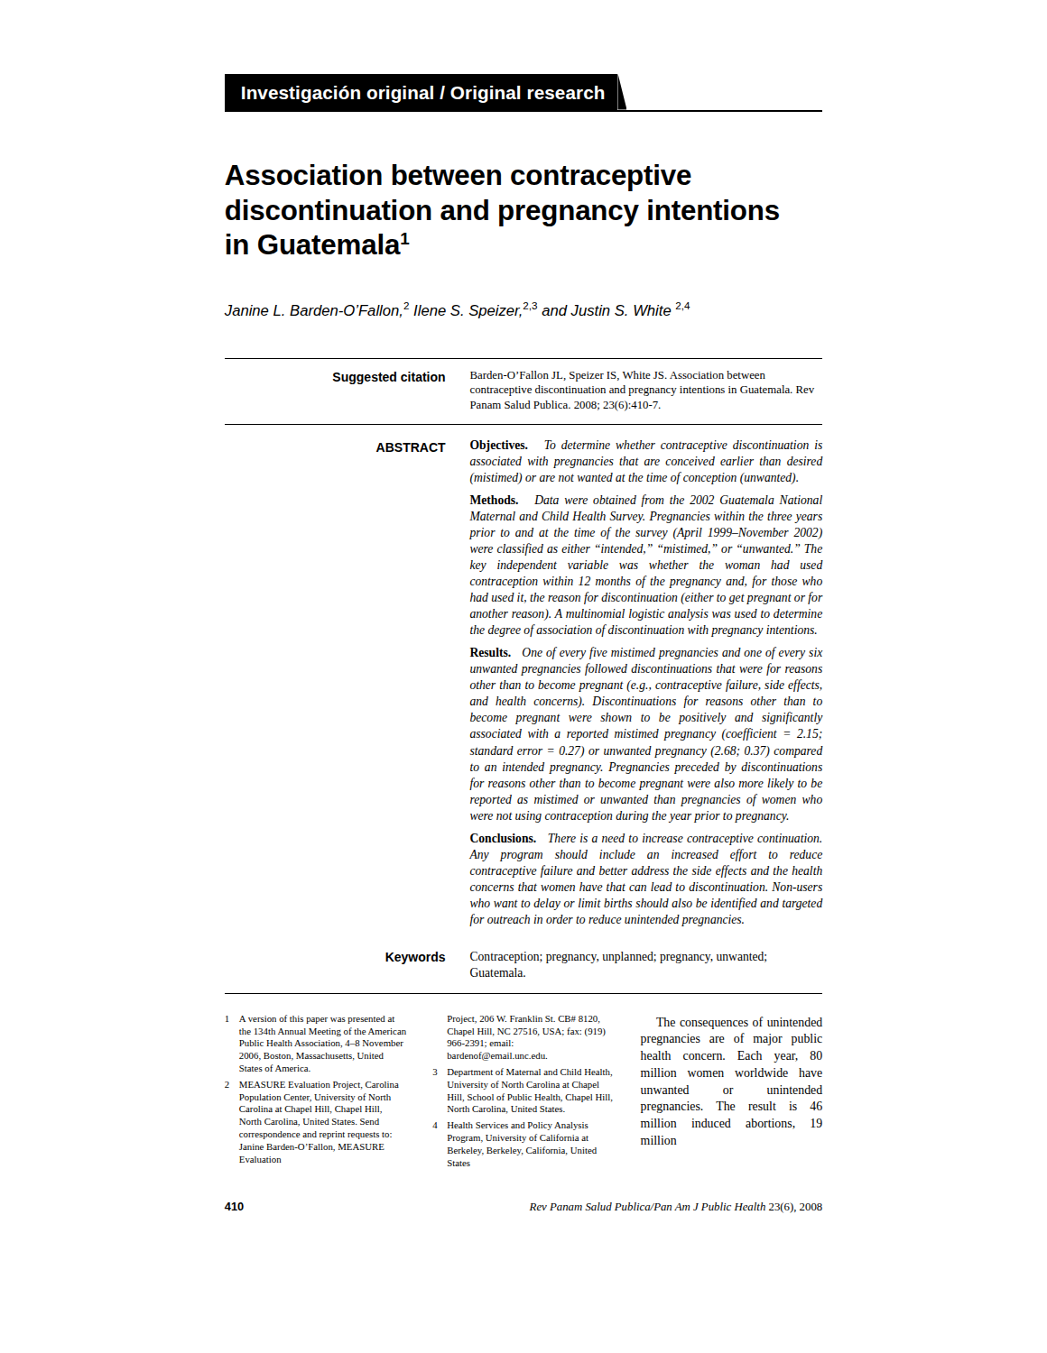Investigación original / Original research
Association between contraceptive
discontinuation and pregnancy intentions
in Guatemala1
Janine L. Barden-O’Fallon,2 Ilene S. Speizer,2,3 and Justin S. White 2,4
Suggested citation
Barden-O’Fallon JL, Speizer IS, White JS. Association between contraceptive discontinuation and pregnancy intentions in Guatemala. Rev Panam Salud Publica. 2008; 23(6):410-7.
ABSTRACT
Objectives. To determine whether contraceptive discontinuation is associated with pregnancies that are conceived earlier than desired (mistimed) or are not wanted at the time of conception (unwanted).
Methods. Data were obtained from the 2002 Guatemala National Maternal and Child Health Survey. Pregnancies within the three years prior to and at the time of the survey (April 1999–November 2002) were classified as either “intended,” “mistimed,” or “unwanted.” The key independent variable was whether the woman had used contraception within 12 months of the pregnancy and, for those who had used it, the reason for discontinuation (either to get pregnant or for another reason). A multinomial logistic analysis was used to determine the degree of association of discontinuation with pregnancy intentions.
Results. One of every five mistimed pregnancies and one of every six unwanted pregnancies followed discontinuations that were for reasons other than to become pregnant (e.g., contraceptive failure, side effects, and health concerns). Discontinuations for reasons other than to become pregnant were shown to be positively and significantly associated with a reported mistimed pregnancy (coefficient = 2.15; standard error = 0.27) or unwanted pregnancy (2.68; 0.37) compared to an intended pregnancy. Pregnancies preceded by discontinuations for reasons other than to become pregnant were also more likely to be reported as mistimed or unwanted than pregnancies of women who were not using contraception during the year prior to pregnancy.
Conclusions. There is a need to increase contraceptive continuation. Any program should include an increased effort to reduce contraceptive failure and better address the side effects and the health concerns that women have that can lead to discontinuation. Non-users who want to delay or limit births should also be identified and targeted for outreach in order to reduce unintended pregnancies.
Keywords
Contraception; pregnancy, unplanned; pregnancy, unwanted; Guatemala.
1 A version of this paper was presented at the 134th Annual Meeting of the American Public Health Association, 4–8 November 2006, Boston, Massachusetts, United States of America.
2 MEASURE Evaluation Project, Carolina Population Center, University of North Carolina at Chapel Hill, Chapel Hill, North Carolina, United States. Send correspondence and reprint requests to: Janine Barden-O’Fallon, MEASURE Evaluation
Project, 206 W. Franklin St. CB# 8120, Chapel Hill, NC 27516, USA; fax: (919) 966-2391; email: bardenof@email.unc.edu.
3 Department of Maternal and Child Health, University of North Carolina at Chapel Hill, School of Public Health, Chapel Hill, North Carolina, United States.
4 Health Services and Policy Analysis Program, University of California at Berkeley, Berkeley, California, United States
The consequences of unintended pregnancies are of major public health concern. Each year, 80 million women worldwide have unwanted or unintended pregnancies. The result is 46 million induced abortions, 19 million
410
Rev Panam Salud Publica/Pan Am J Public Health 23(6), 2008